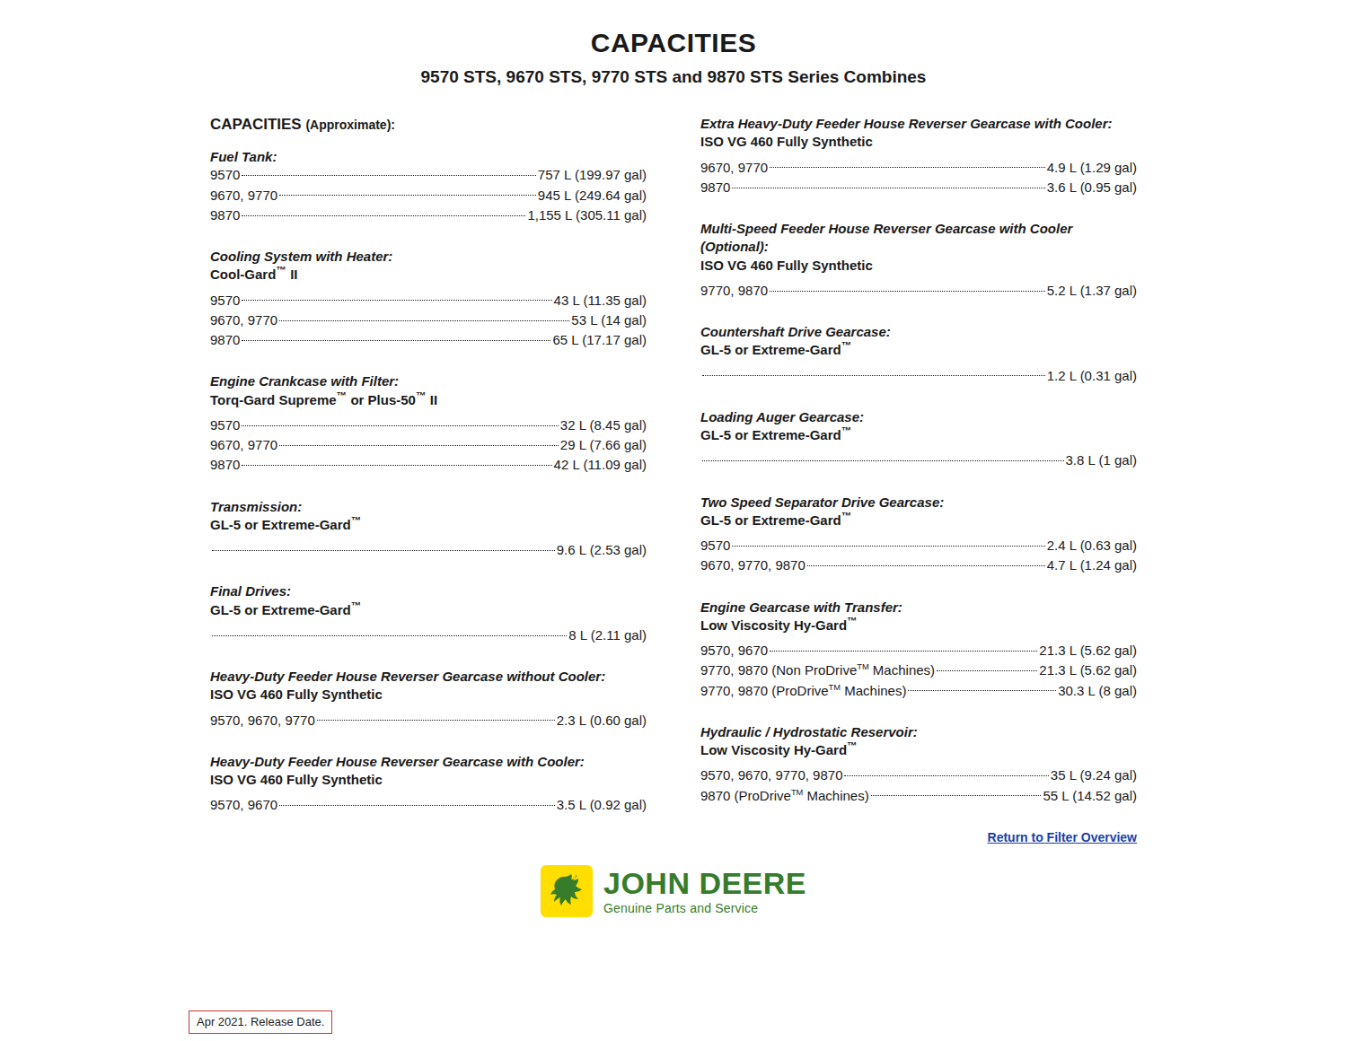CAPACITIES
9570 STS, 9670 STS, 9770 STS and 9870 STS Series Combines
CAPACITIES (Approximate):
Fuel Tank:
9570
757 L (199.97 gal)
9670, 9770
945 L (249.64 gal)
9870
1,155 L (305.11 gal)
Cooling System with Heater:
Cool-Gard™ II
9570
43 L (11.35 gal)
9670, 9770
53 L (14 gal)
9870
65 L (17.17 gal)
Engine Crankcase with Filter:
Torq-Gard Supreme™ or Plus-50™ II
9570
32 L (8.45 gal)
9670, 9770
29 L (7.66 gal)
9870
42 L (11.09 gal)
Transmission:
GL-5 or Extreme-Gard™
9.6 L (2.53 gal)
Final Drives:
GL-5 or Extreme-Gard™
8 L (2.11 gal)
Heavy-Duty Feeder House Reverser Gearcase without Cooler:
ISO VG 460 Fully Synthetic
9570, 9670, 9770
2.3 L (0.60 gal)
Heavy-Duty Feeder House Reverser Gearcase with Cooler:
ISO VG 460 Fully Synthetic
9570, 9670
3.5 L (0.92 gal)
Extra Heavy-Duty Feeder House Reverser Gearcase with Cooler:
ISO VG 460 Fully Synthetic
9670, 9770
4.9 L (1.29 gal)
9870
3.6 L (0.95 gal)
Multi-Speed Feeder House Reverser Gearcase with Cooler (Optional):
ISO VG 460 Fully Synthetic
9770, 9870
5.2 L (1.37 gal)
Countershaft Drive Gearcase:
GL-5 or Extreme-Gard™
1.2 L (0.31 gal)
Loading Auger Gearcase:
GL-5 or Extreme-Gard™
3.8 L (1 gal)
Two Speed Separator Drive Gearcase:
GL-5 or Extreme-Gard™
9570
2.4 L (0.63 gal)
9670, 9770, 9870
4.7 L (1.24 gal)
Engine Gearcase with Transfer:
Low Viscosity Hy-Gard™
9570, 9670
21.3 L (5.62 gal)
9770, 9870 (Non ProDriveTM Machines)
21.3 L (5.62 gal)
9770, 9870 (ProDriveTM Machines)
30.3 L (8 gal)
Hydraulic / Hydrostatic Reservoir:
Low Viscosity Hy-Gard™
9570, 9670, 9770, 9870
35 L (9.24 gal)
9870 (ProDriveTM Machines)
55 L (14.52 gal)
Return to Filter Overview
JOHN DEERE
Genuine Parts and Service
Apr 2021. Release Date.